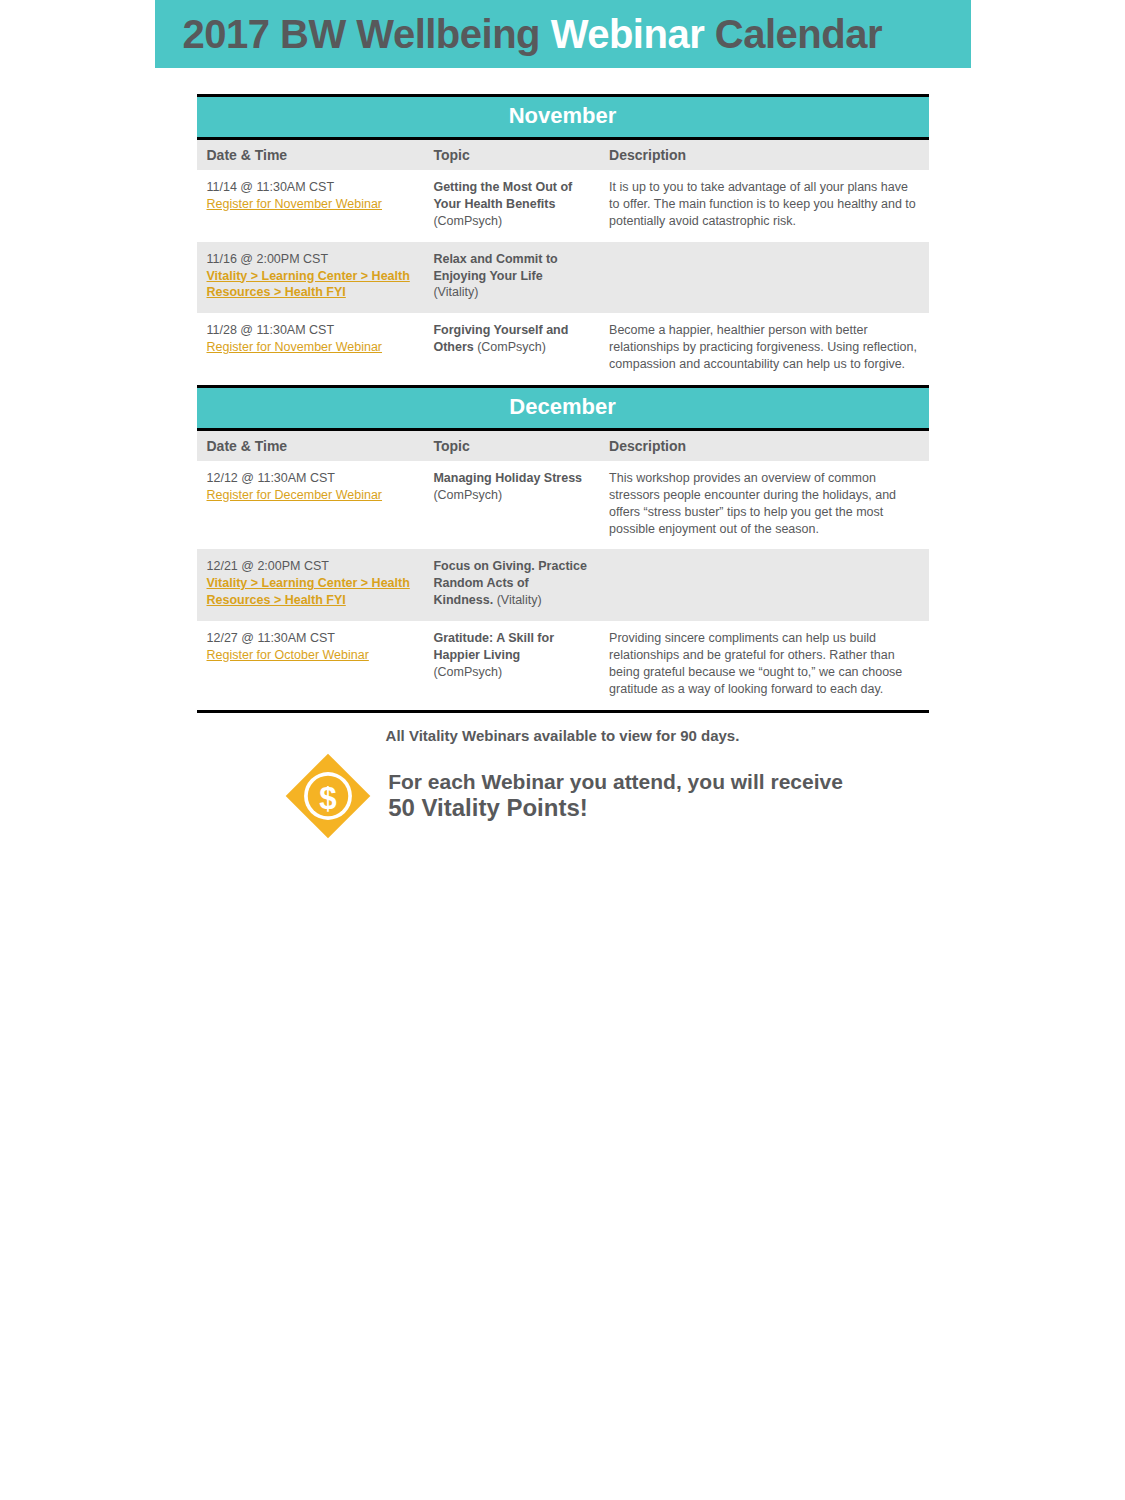2017 BW Wellbeing Webinar Calendar
| November |
| --- |
| Date & Time | Topic | Description |
| 11/14 @ 11:30AM CST Register for November Webinar | Getting the Most Out of Your Health Benefits (ComPsych) | It is up to you to take advantage of all your plans have to offer. The main function is to keep you healthy and to potentially avoid catastrophic risk. |
| 11/16 @ 2:00PM CST Vitality > Learning Center > Health Resources > Health FYI | Relax and Commit to Enjoying Your Life (Vitality) | |
| 11/28 @ 11:30AM CST Register for November Webinar | Forgiving Yourself and Others (ComPsych) | Become a happier, healthier person with better relationships by practicing forgiveness. Using reflection, compassion and accountability can help us to forgive. |
| December |
| Date & Time | Topic | Description |
| 12/12 @ 11:30AM CST Register for December Webinar | Managing Holiday Stress (ComPsych) | This workshop provides an overview of common stressors people encounter during the holidays, and offers “stress buster” tips to help you get the most possible enjoyment out of the season. |
| 12/21 @ 2:00PM CST Vitality > Learning Center > Health Resources > Health FYI | Focus on Giving. Practice Random Acts of Kindness. (Vitality) | |
| 12/27 @ 11:30AM CST Register for October Webinar | Gratitude: A Skill for Happier Living (ComPsych) | Providing sincere compliments can help us build relationships and be grateful for others. Rather than being grateful because we “ought to,” we can choose gratitude as a way of looking forward to each day. |
All Vitality Webinars available to view for 90 days.
$
For each Webinar you attend, you will receive
50 Vitality Points!